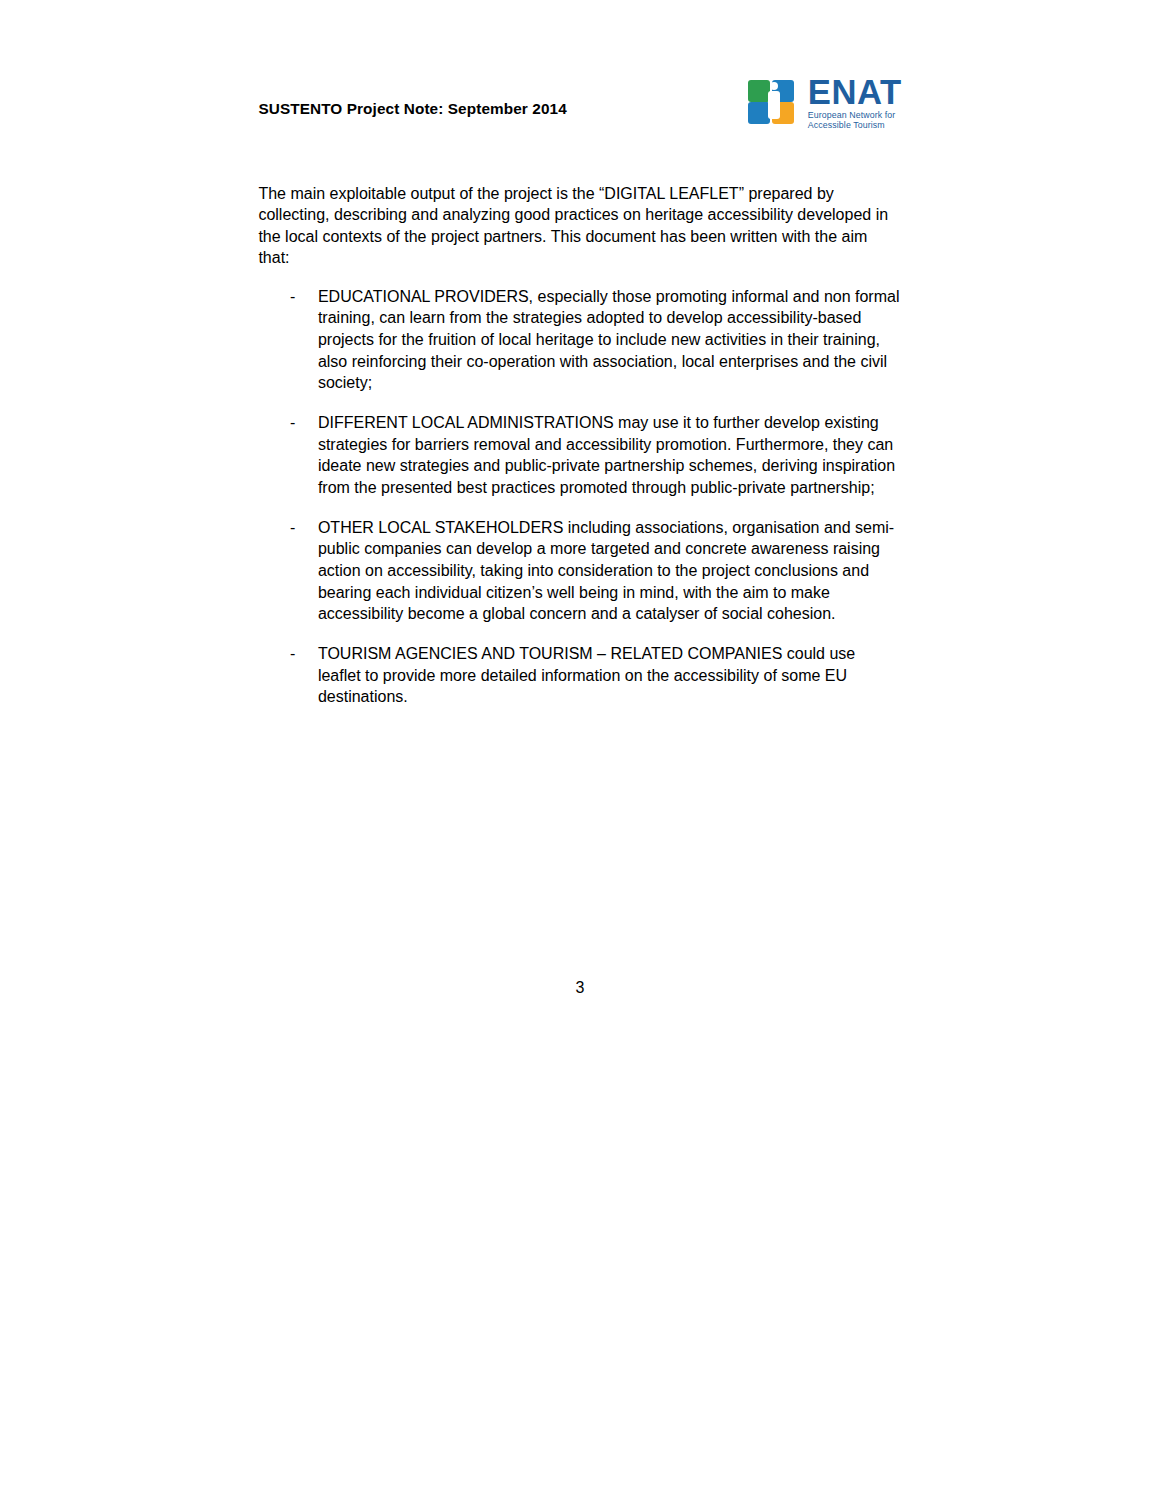SUSTENTO Project Note: September 2014
ENAT
European Network for
Accessible Tourism
The main exploitable output of the project is the “DIGITAL LEAFLET” prepared by collecting, describing and analyzing good practices on heritage accessibility developed in the local contexts of the project partners. This document has been written with the aim that:
EDUCATIONAL PROVIDERS, especially those promoting informal and non formal training, can learn from the strategies adopted to develop accessibility-based projects for the fruition of local heritage to include new activities in their training, also reinforcing their co-operation with association, local enterprises and the civil society;
DIFFERENT LOCAL ADMINISTRATIONS may use it to further develop existing strategies for barriers removal and accessibility promotion. Furthermore, they can ideate new strategies and public-private partnership schemes, deriving inspiration from the presented best practices promoted through public-private partnership;
OTHER LOCAL STAKEHOLDERS including associations, organisation and semi-public companies can develop a more targeted and concrete awareness raising action on accessibility, taking into consideration to the project conclusions and bearing each individual citizen’s well being in mind, with the aim to make accessibility become a global concern and a catalyser of social cohesion.
TOURISM AGENCIES AND TOURISM – RELATED COMPANIES could use leaflet to provide more detailed information on the accessibility of some EU destinations.
3